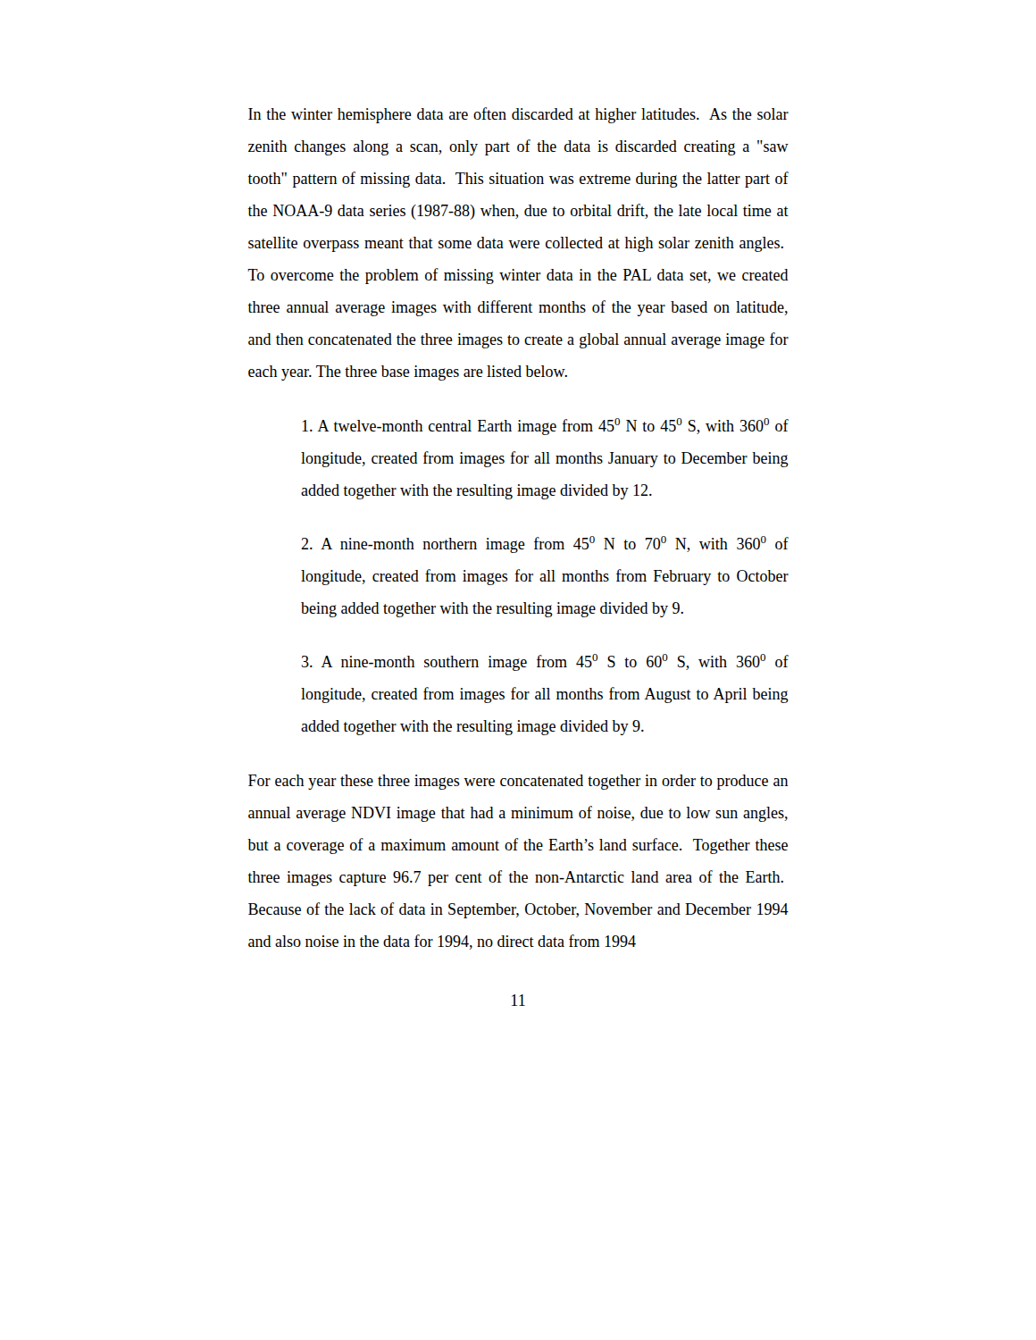In the winter hemisphere data are often discarded at higher latitudes. As the solar zenith changes along a scan, only part of the data is discarded creating a "saw tooth" pattern of missing data. This situation was extreme during the latter part of the NOAA-9 data series (1987-88) when, due to orbital drift, the late local time at satellite overpass meant that some data were collected at high solar zenith angles. To overcome the problem of missing winter data in the PAL data set, we created three annual average images with different months of the year based on latitude, and then concatenated the three images to create a global annual average image for each year. The three base images are listed below.
1. A twelve-month central Earth image from 450 N to 450 S, with 3600 of longitude, created from images for all months January to December being added together with the resulting image divided by 12.
2. A nine-month northern image from 450 N to 700 N, with 3600 of longitude, created from images for all months from February to October being added together with the resulting image divided by 9.
3. A nine-month southern image from 450 S to 600 S, with 3600 of longitude, created from images for all months from August to April being added together with the resulting image divided by 9.
For each year these three images were concatenated together in order to produce an annual average NDVI image that had a minimum of noise, due to low sun angles, but a coverage of a maximum amount of the Earth’s land surface. Together these three images capture 96.7 per cent of the non-Antarctic land area of the Earth. Because of the lack of data in September, October, November and December 1994 and also noise in the data for 1994, no direct data from 1994
11